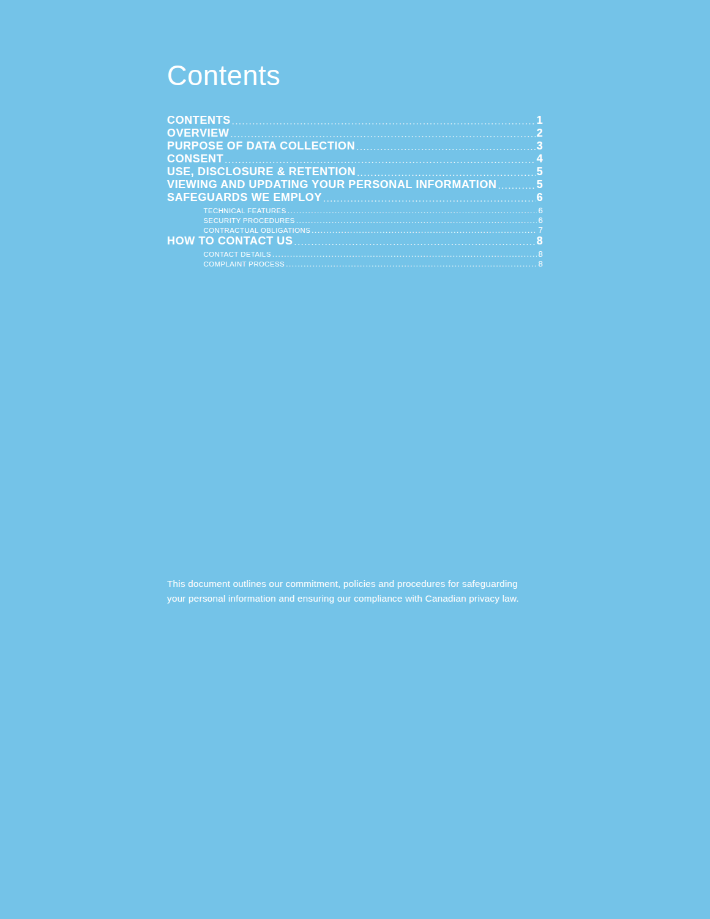Contents
Contents .................................................................................................................. 1
Overview .............................................................................................. 2
Purpose of Data Collection ............................................................. 3
Consent ................................................................................................. 4
Use, Disclosure & Retention .......................................................... 5
Viewing and Updating Your Personal Information .......................... 5
Safeguards We Employ ......................................................................... 6
Technical Features ................................................................................................. 6
Security Procedures .............................................................................................. 6
Contractual Obligations ....................................................................................... 7
How to Contact Us .............................................................................. 8
Contact Details ..................................................................................................... 8
Complaint Process ................................................................................................ 8
This document outlines our commitment, policies and procedures for safeguarding your personal information and ensuring our compliance with Canadian privacy law.